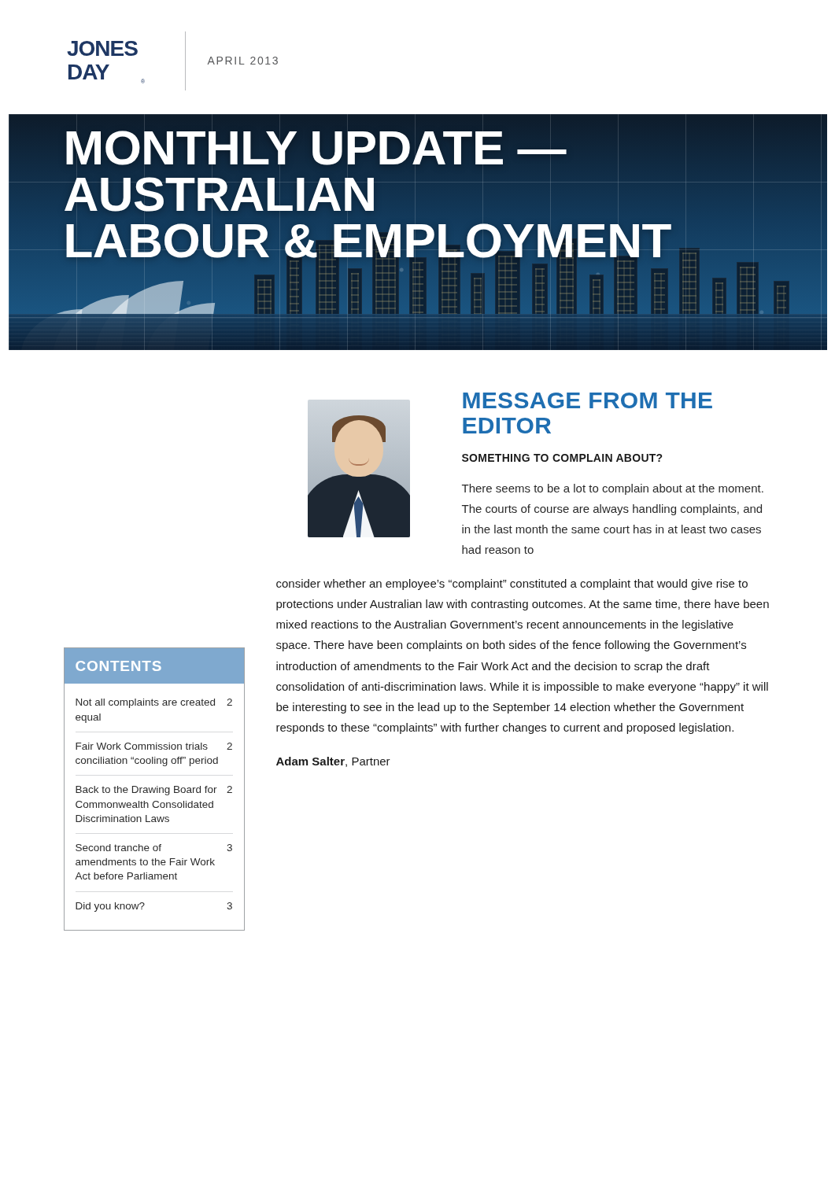JONES DAY ®
April 2013
Monthly Update — AustralianLabour & Employment
Contents
Not all complaints are created equal 2
Fair Work Commission trials conciliation “cooling off” period 2
Back to the Drawing Board for Commonwealth Consolidated Discrimination Laws 2
Second tranche of amendments to the Fair Work Act before Parliament 3
Did you know?3
Message from the Editor
Something to complain about?
There seems to be a lot to complain about at the moment. The courts of course are always handling complaints, and in the last month the same court has in at least two cases had reason to
consider whether an employee’s “complaint” constituted a complaint that would give rise to protections under Australian law with contrasting outcomes. At the same time, there have been mixed reactions to the Australian Government’s recent announcements in the legislative space. There have been complaints on both sides of the fence following the Government’s introduction of amendments to the Fair Work Act and the decision to scrap the draft consolidation of anti-discrimination laws. While it is impossible to make everyone “happy” it will be interesting to see in the lead up to the September 14 election whether the Government responds to these “complaints” with further changes to current and proposed legislation.
Adam Salter, Partner